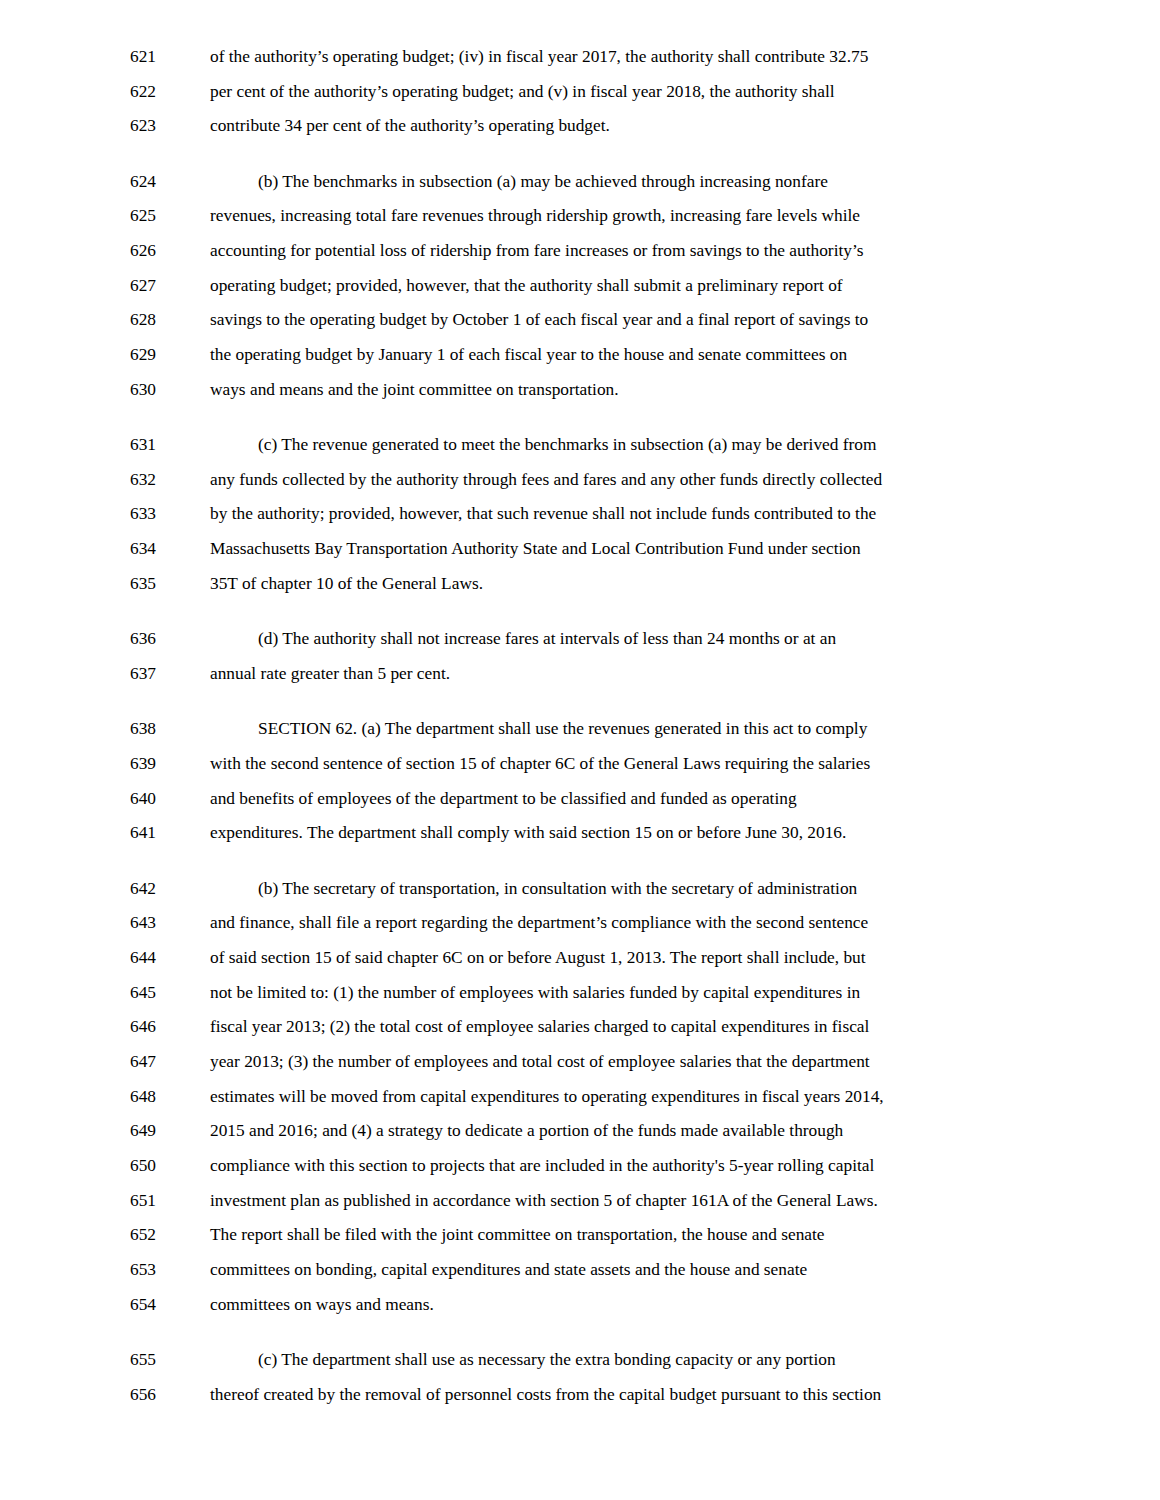621
of the authority’s operating budget; (iv) in fiscal year 2017, the authority shall contribute 32.75
622
per cent of the authority’s operating budget; and (v) in fiscal year 2018, the authority shall
623
contribute 34 per cent of the authority’s operating budget.
624
(b) The benchmarks in subsection (a) may be achieved through increasing nonfare
625
revenues, increasing total fare revenues through ridership growth, increasing fare levels while
626
accounting for potential loss of ridership from fare increases or from savings to the authority’s
627
operating budget; provided, however, that the authority shall submit a preliminary report of
628
savings to the operating budget by October 1 of each fiscal year and a final report of savings to
629
the operating budget by January 1 of each fiscal year to the house and senate committees on
630
ways and means and the joint committee on transportation.
631
(c) The revenue generated to meet the benchmarks in subsection (a) may be derived from
632
any funds collected by the authority through fees and fares and any other funds directly collected
633
by the authority; provided, however, that such revenue shall not include funds contributed to the
634
Massachusetts Bay Transportation Authority State and Local Contribution Fund under section
635
35T of chapter 10 of the General Laws.
636
(d) The authority shall not increase fares at intervals of less than 24 months or at an
637
annual rate greater than 5 per cent.
638
SECTION 62. (a) The department shall use the revenues generated in this act to comply
639
with the second sentence of section 15 of chapter 6C of the General Laws requiring the salaries
640
and benefits of employees of the department to be classified and funded as operating
641
expenditures. The department shall comply with said section 15 on or before June 30, 2016.
642
(b) The secretary of transportation, in consultation with the secretary of administration
643
and finance, shall file a report regarding the department’s compliance with the second sentence
644
of said section 15 of said chapter 6C on or before August 1, 2013. The report shall include, but
645
not be limited to: (1) the number of employees with salaries funded by capital expenditures in
646
fiscal year 2013; (2) the total cost of employee salaries charged to capital expenditures in fiscal
647
year 2013; (3) the number of employees and total cost of employee salaries that the department
648
estimates will be moved from capital expenditures to operating expenditures in fiscal years 2014,
649
2015 and 2016; and (4) a strategy to dedicate a portion of the funds made available through
650
compliance with this section to projects that are included in the authority's 5-year rolling capital
651
investment plan as published in accordance with section 5 of chapter 161A of the General Laws.
652
The report shall be filed with the joint committee on transportation, the house and senate
653
committees on bonding, capital expenditures and state assets and the house and senate
654
committees on ways and means.
655
(c) The department shall use as necessary the extra bonding capacity or any portion
656
thereof created by the removal of personnel costs from the capital budget pursuant to this section